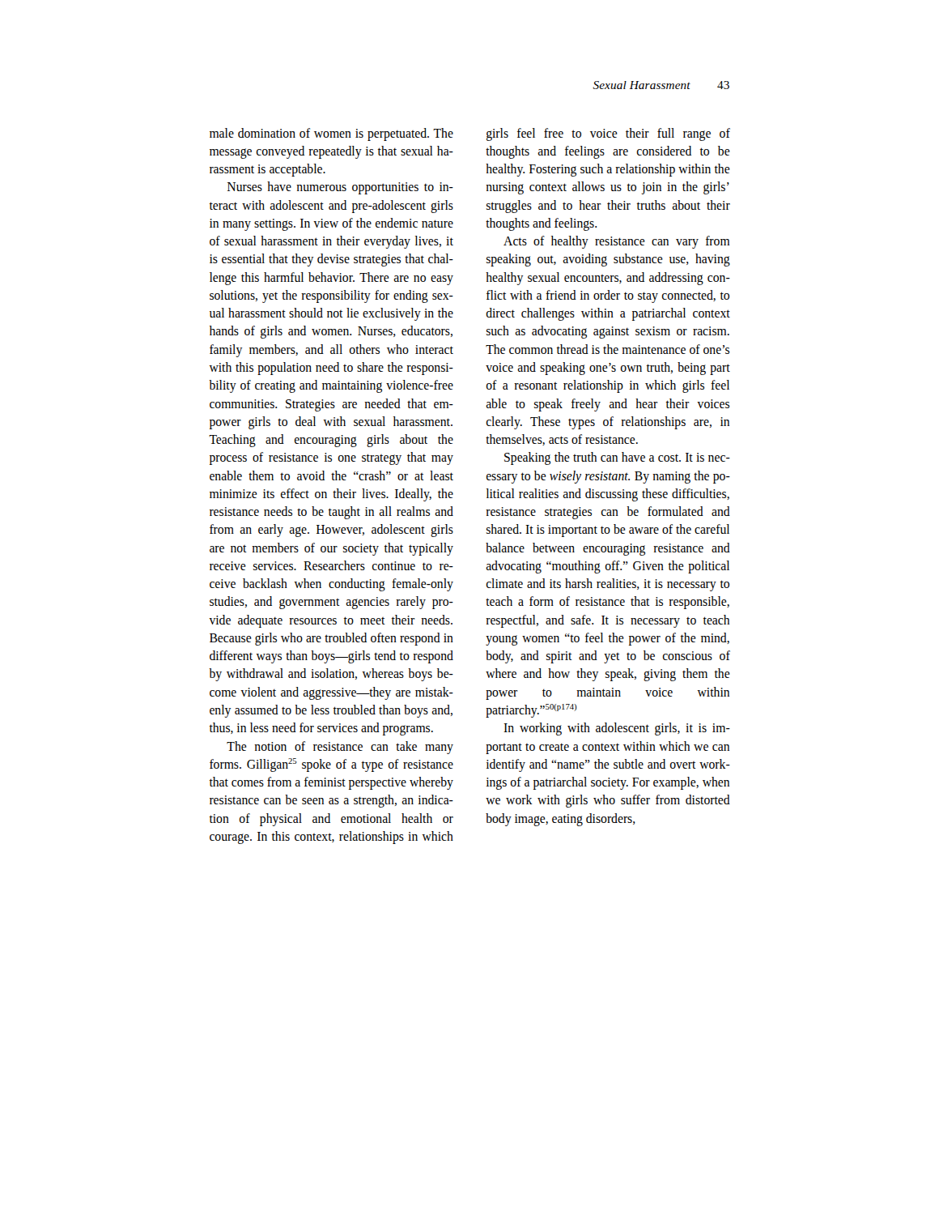Sexual Harassment 43
male domination of women is perpetuated. The message conveyed repeatedly is that sexual harassment is acceptable.
Nurses have numerous opportunities to interact with adolescent and pre-adolescent girls in many settings. In view of the endemic nature of sexual harassment in their everyday lives, it is essential that they devise strategies that challenge this harmful behavior. There are no easy solutions, yet the responsibility for ending sexual harassment should not lie exclusively in the hands of girls and women. Nurses, educators, family members, and all others who interact with this population need to share the responsibility of creating and maintaining violence-free communities. Strategies are needed that empower girls to deal with sexual harassment. Teaching and encouraging girls about the process of resistance is one strategy that may enable them to avoid the “crash” or at least minimize its effect on their lives. Ideally, the resistance needs to be taught in all realms and from an early age. However, adolescent girls are not members of our society that typically receive services. Researchers continue to receive backlash when conducting female-only studies, and government agencies rarely provide adequate resources to meet their needs. Because girls who are troubled often respond in different ways than boys—girls tend to respond by withdrawal and isolation, whereas boys become violent and aggressive—they are mistakenly assumed to be less troubled than boys and, thus, in less need for services and programs.
The notion of resistance can take many forms. Gilligan25 spoke of a type of resistance that comes from a feminist perspective whereby resistance can be seen as a strength, an indication of physical and emotional health or courage. In this context, relationships in which girls feel free to voice their full range of thoughts and feelings are considered to be healthy. Fostering such a relationship within the nursing context allows us to join in the girls’ struggles and to hear their truths about their thoughts and feelings.
Acts of healthy resistance can vary from speaking out, avoiding substance use, having healthy sexual encounters, and addressing conflict with a friend in order to stay connected, to direct challenges within a patriarchal context such as advocating against sexism or racism. The common thread is the maintenance of one’s voice and speaking one’s own truth, being part of a resonant relationship in which girls feel able to speak freely and hear their voices clearly. These types of relationships are, in themselves, acts of resistance.
Speaking the truth can have a cost. It is necessary to be wisely resistant. By naming the political realities and discussing these difficulties, resistance strategies can be formulated and shared. It is important to be aware of the careful balance between encouraging resistance and advocating “mouthing off.” Given the political climate and its harsh realities, it is necessary to teach a form of resistance that is responsible, respectful, and safe. It is necessary to teach young women “to feel the power of the mind, body, and spirit and yet to be conscious of where and how they speak, giving them the power to maintain voice within patriarchy.”50(p174)
In working with adolescent girls, it is important to create a context within which we can identify and “name” the subtle and overt workings of a patriarchal society. For example, when we work with girls who suffer from distorted body image, eating disorders,